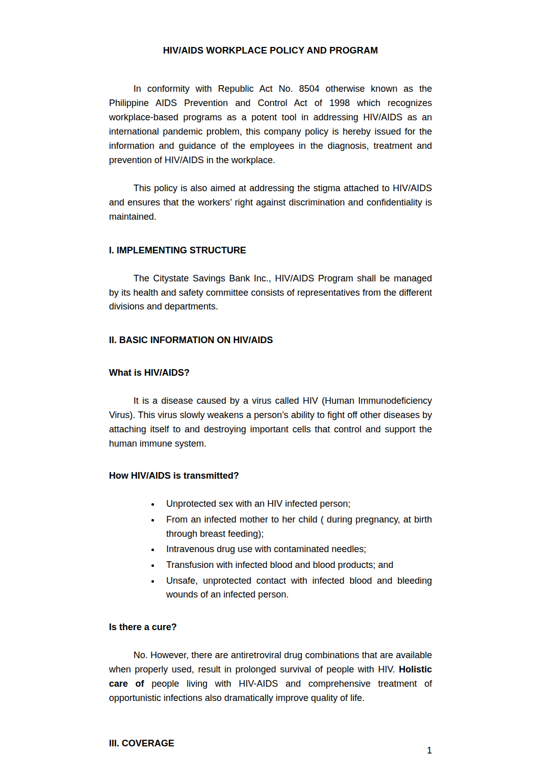HIV/AIDS WORKPLACE POLICY AND PROGRAM
In conformity with Republic Act No. 8504 otherwise known as the Philippine AIDS Prevention and Control Act of 1998 which recognizes workplace-based programs as a potent tool in addressing HIV/AIDS as an international pandemic problem, this company policy is hereby issued for the information and guidance of the employees in the diagnosis, treatment and prevention of HIV/AIDS in the workplace.
This policy is also aimed at addressing the stigma attached to HIV/AIDS and ensures that the workers’ right against discrimination and confidentiality is maintained.
I. IMPLEMENTING STRUCTURE
The Citystate Savings Bank Inc., HIV/AIDS Program shall be managed by its health and safety committee consists of representatives from the different divisions and departments.
II. BASIC INFORMATION ON HIV/AIDS
What is HIV/AIDS?
It is a disease caused by a virus called HIV (Human Immunodeficiency Virus). This virus slowly weakens a person’s ability to fight off other diseases by attaching itself to and destroying important cells that control and support the human immune system.
How HIV/AIDS is transmitted?
Unprotected sex with an HIV infected person;
From an infected mother to her child ( during pregnancy, at birth through breast feeding);
Intravenous drug use with contaminated needles;
Transfusion with infected blood and blood products; and
Unsafe, unprotected contact with infected blood and bleeding wounds of an infected person.
Is there a cure?
No. However, there are antiretroviral drug combinations that are available when properly used, result in prolonged survival of people with HIV. Holistic care of people living with HIV-AIDS and comprehensive treatment of opportunistic infections also dramatically improve quality of life.
III. COVERAGE
1